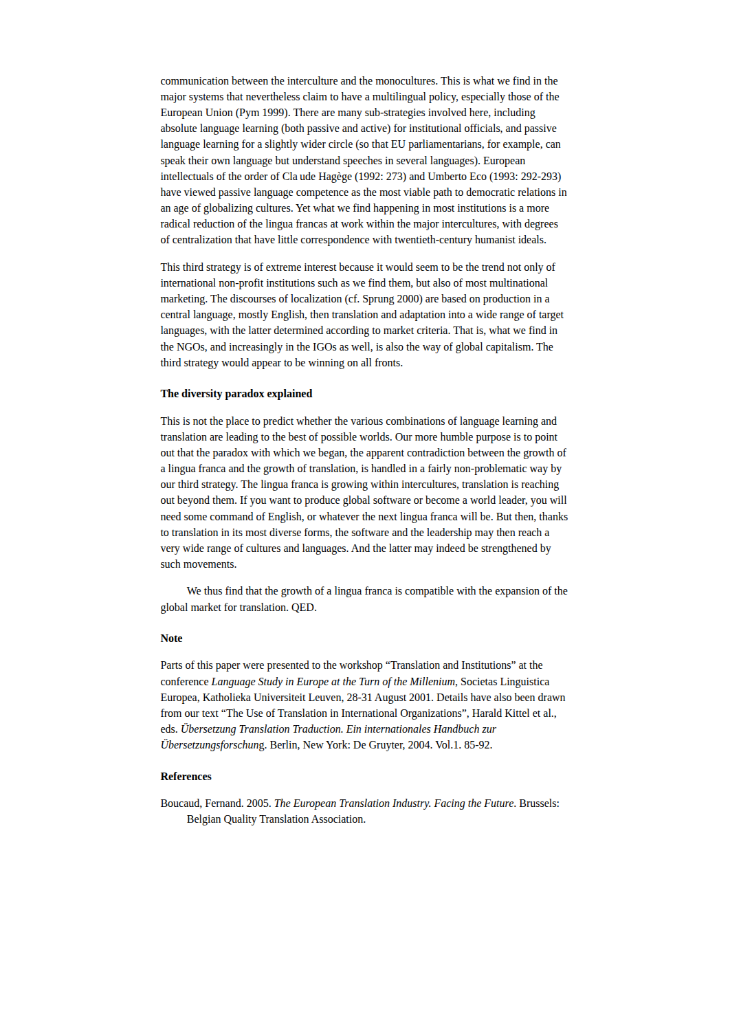communication between the interculture and the monocultures. This is what we find in the major systems that nevertheless claim to have a multilingual policy, especially those of the European Union (Pym 1999). There are many sub-strategies involved here, including absolute language learning (both passive and active) for institutional officials, and passive language learning for a slightly wider circle (so that EU parliamentarians, for example, can speak their own language but understand speeches in several languages). European intellectuals of the order of Cla ude Hagège (1992: 273) and Umberto Eco (1993: 292-293) have viewed passive language competence as the most viable path to democratic relations in an age of globalizing cultures. Yet what we find happening in most institutions is a more radical reduction of the lingua francas at work within the major intercultures, with degrees of centralization that have little correspondence with twentieth-century humanist ideals.
This third strategy is of extreme interest because it would seem to be the trend not only of international non-profit institutions such as we find them, but also of most multinational marketing. The discourses of localization (cf. Sprung 2000) are based on production in a central language, mostly English, then translation and adaptation into a wide range of target languages, with the latter determined according to market criteria. That is, what we find in the NGOs, and increasingly in the IGOs as well, is also the way of global capitalism. The third strategy would appear to be winning on all fronts.
The diversity paradox explained
This is not the place to predict whether the various combinations of language learning and translation are leading to the best of possible worlds. Our more humble purpose is to point out that the paradox with which we began, the apparent contradiction between the growth of a lingua franca and the growth of translation, is handled in a fairly non-problematic way by our third strategy. The lingua franca is growing within intercultures, translation is reaching out beyond them. If you want to produce global software or become a world leader, you will need some command of English, or whatever the next lingua franca will be. But then, thanks to translation in its most diverse forms, the software and the leadership may then reach a very wide range of cultures and languages. And the latter may indeed be strengthened by such movements.
We thus find that the growth of a lingua franca is compatible with the expansion of the global market for translation. QED.
Note
Parts of this paper were presented to the workshop “Translation and Institutions” at the conference Language Study in Europe at the Turn of the Millenium, Societas Linguistica Europea, Katholieka Universiteit Leuven, 28-31 August 2001. Details have also been drawn from our text “The Use of Translation in International Organizations”, Harald Kittel et al., eds. Übersetzung Translation Traduction. Ein internationales Handbuch zur Übersetzungsforschung. Berlin, New York: De Gruyter, 2004. Vol.1. 85-92.
References
Boucaud, Fernand. 2005. The European Translation Industry. Facing the Future. Brussels: Belgian Quality Translation Association.